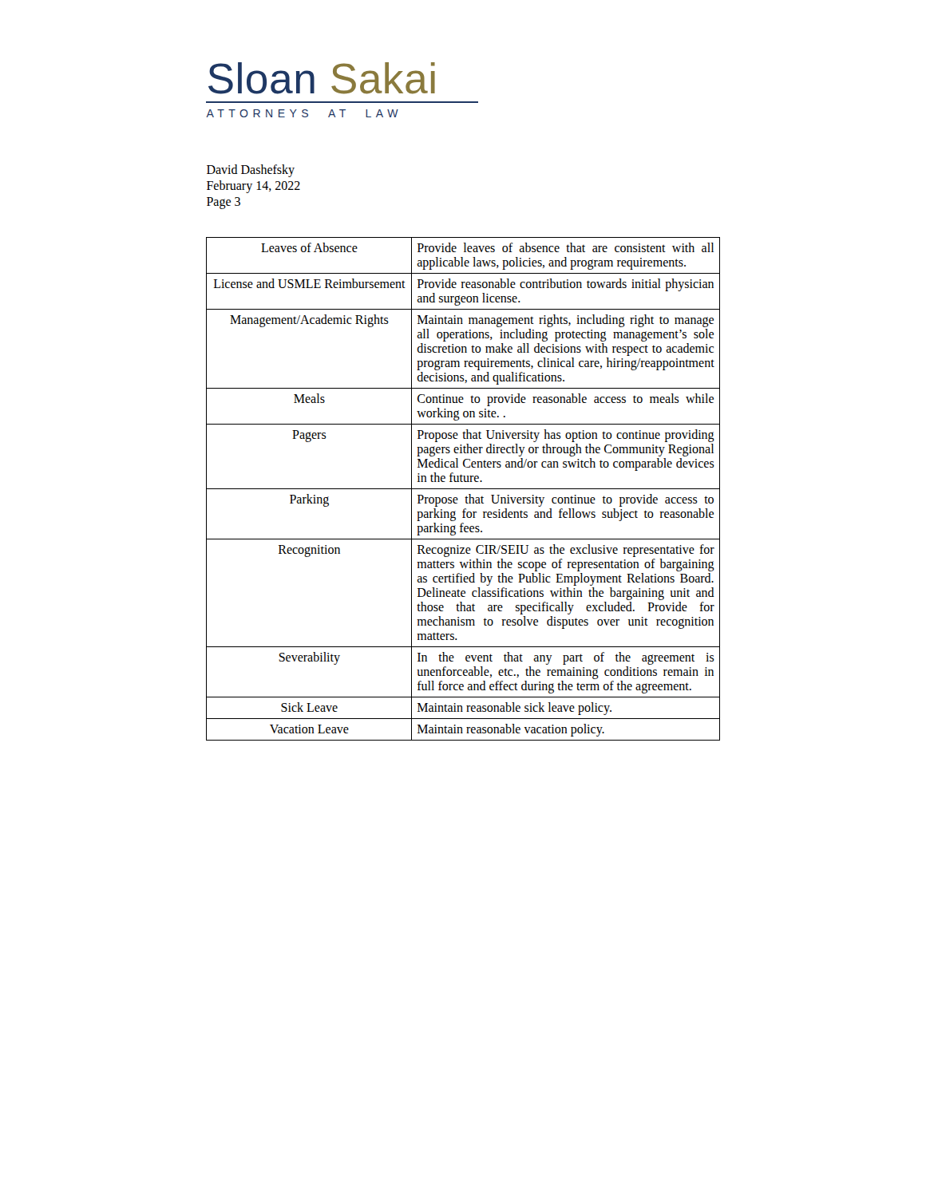Sloan Sakai
ATTORNEYS AT LAW
David Dashefsky
February 14, 2022
Page 3
| Leaves of Absence | Provide leaves of absence that are consistent with all applicable laws, policies, and program requirements. |
| License and USMLE Reimbursement | Provide reasonable contribution towards initial physician and surgeon license. |
| Management/Academic Rights | Maintain management rights, including right to manage all operations, including protecting management’s sole discretion to make all decisions with respect to academic program requirements, clinical care, hiring/reappointment decisions, and qualifications. |
| Meals | Continue to provide reasonable access to meals while working on site. . |
| Pagers | Propose that University has option to continue providing pagers either directly or through the Community Regional Medical Centers and/or can switch to comparable devices in the future. |
| Parking | Propose that University continue to provide access to parking for residents and fellows subject to reasonable parking fees. |
| Recognition | Recognize CIR/SEIU as the exclusive representative for matters within the scope of representation of bargaining as certified by the Public Employment Relations Board. Delineate classifications within the bargaining unit and those that are specifically excluded. Provide for mechanism to resolve disputes over unit recognition matters. |
| Severability | In the event that any part of the agreement is unenforceable, etc., the remaining conditions remain in full force and effect during the term of the agreement. |
| Sick Leave | Maintain reasonable sick leave policy. |
| Vacation Leave | Maintain reasonable vacation policy. |